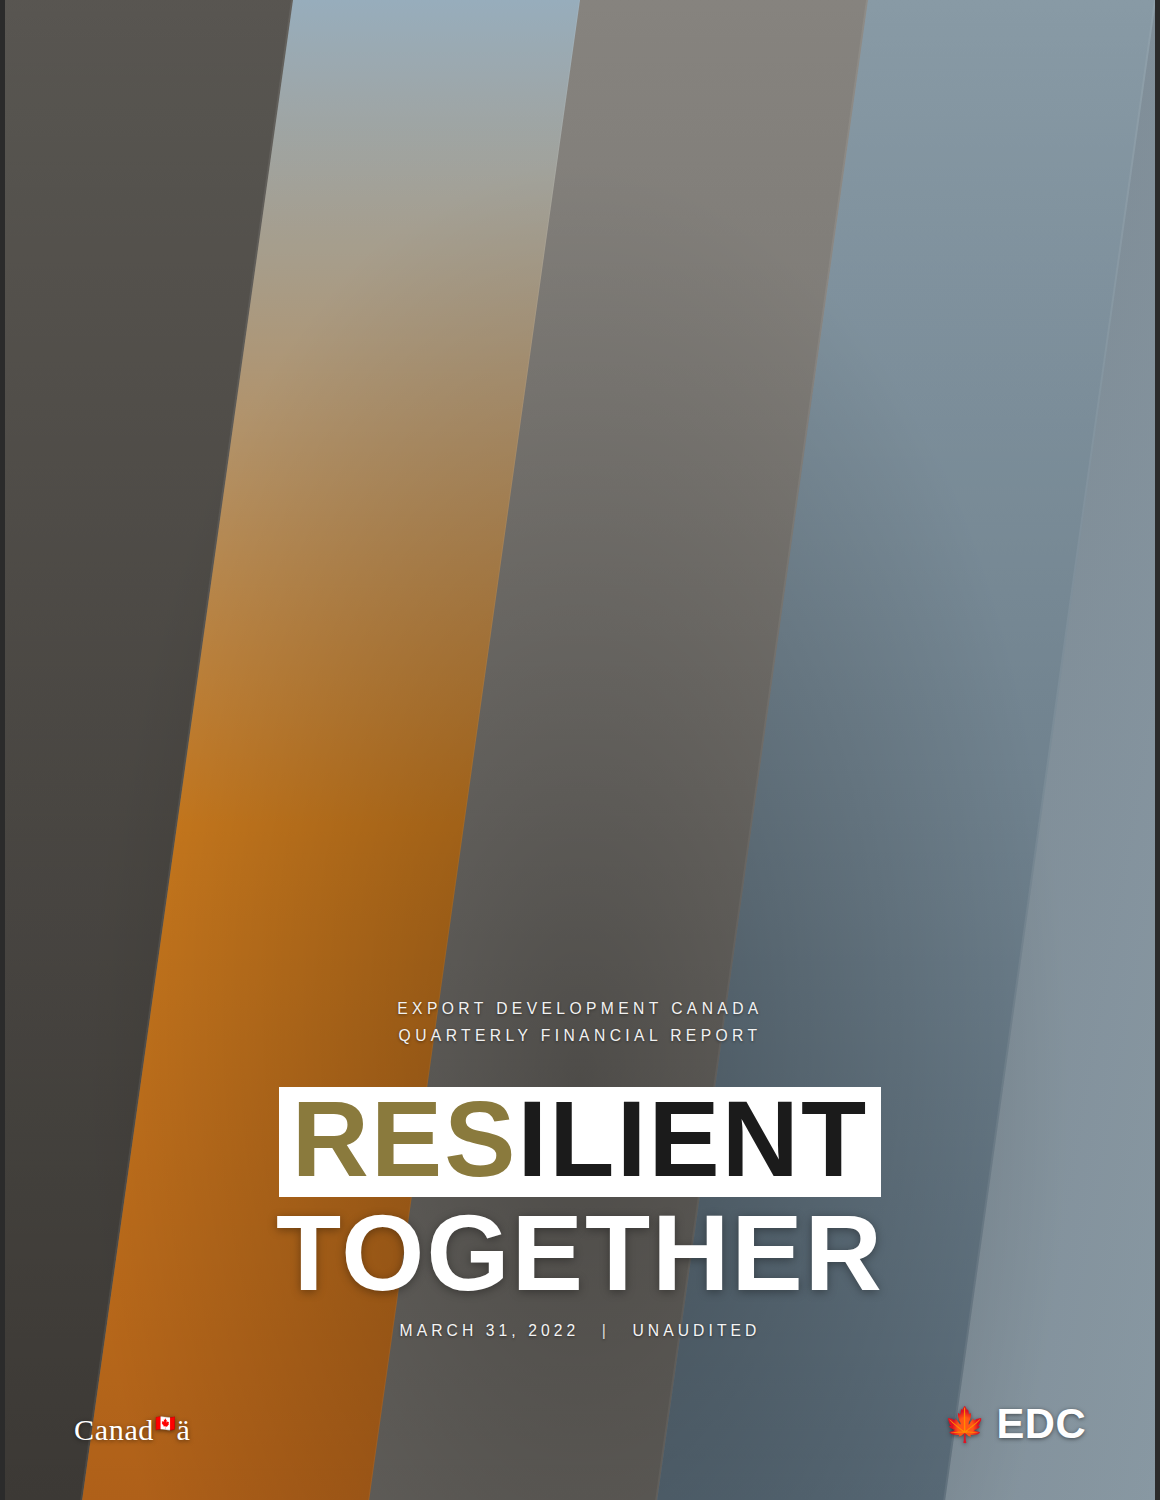Export Development Canada
Quarterly Financial Report
RESILIENT TOGETHER
March 31, 2022 | Unaudited
Canad🇨🇦ä
🍁EDC